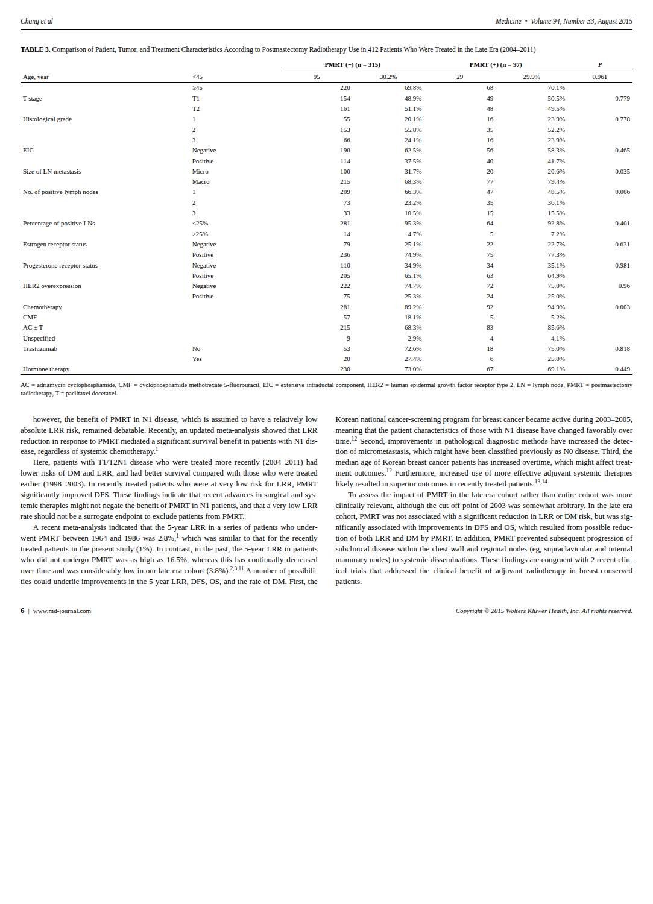Chang et al
Medicine • Volume 94, Number 33, August 2015
TABLE 3. Comparison of Patient, Tumor, and Treatment Characteristics According to Postmastectomy Radiotherapy Use in 412 Patients Who Were Treated in the Late Era (2004–2011)
| | | PMRT (−) (n = 315) | PMRT (+) (n = 97) | P |
| --- | --- | --- | --- | --- |
| Age, year | <45 | 95 | 30.2% | 29 | 29.9% | 0.961 |
| | ≥45 | 220 | 69.8% | 68 | 70.1% | |
| T stage | T1 | 154 | 48.9% | 49 | 50.5% | 0.779 |
| | T2 | 161 | 51.1% | 48 | 49.5% | |
| Histological grade | 1 | 55 | 20.1% | 16 | 23.9% | 0.778 |
| | 2 | 153 | 55.8% | 35 | 52.2% | |
| | 3 | 66 | 24.1% | 16 | 23.9% | |
| EIC | Negative | 190 | 62.5% | 56 | 58.3% | 0.465 |
| | Positive | 114 | 37.5% | 40 | 41.7% | |
| Size of LN metastasis | Micro | 100 | 31.7% | 20 | 20.6% | 0.035 |
| | Macro | 215 | 68.3% | 77 | 79.4% | |
| No. of positive lymph nodes | 1 | 209 | 66.3% | 47 | 48.5% | 0.006 |
| | 2 | 73 | 23.2% | 35 | 36.1% | |
| | 3 | 33 | 10.5% | 15 | 15.5% | |
| Percentage of positive LNs | <25% | 281 | 95.3% | 64 | 92.8% | 0.401 |
| | ≥25% | 14 | 4.7% | 5 | 7.2% | |
| Estrogen receptor status | Negative | 79 | 25.1% | 22 | 22.7% | 0.631 |
| | Positive | 236 | 74.9% | 75 | 77.3% | |
| Progesterone receptor status | Negative | 110 | 34.9% | 34 | 35.1% | 0.981 |
| | Positive | 205 | 65.1% | 63 | 64.9% | |
| HER2 overexpression | Negative | 222 | 74.7% | 72 | 75.0% | 0.96 |
| | Positive | 75 | 25.3% | 24 | 25.0% | |
| Chemotherapy | | 281 | 89.2% | 92 | 94.9% | 0.003 |
| CMF | | 57 | 18.1% | 5 | 5.2% | |
| AC ± T | | 215 | 68.3% | 83 | 85.6% | |
| Unspecified | | 9 | 2.9% | 4 | 4.1% | |
| Trastuzumab | No | 53 | 72.6% | 18 | 75.0% | 0.818 |
| | Yes | 20 | 27.4% | 6 | 25.0% | |
| Hormone therapy | | 230 | 73.0% | 67 | 69.1% | 0.449 |
AC = adriamycin cyclophosphamide, CMF = cyclophosphamide methotrexate 5-fluorouracil, EIC = extensive intraductal component, HER2 = human epidermal growth factor receptor type 2, LN = lymph node, PMRT = postmastectomy radiotherapy, T = paclitaxel docetaxel.
however, the benefit of PMRT in N1 disease, which is assumed to have a relatively low absolute LRR risk, remained debatable. Recently, an updated meta-analysis showed that LRR reduction in response to PMRT mediated a significant survival benefit in patients with N1 disease, regardless of systemic chemotherapy.1
Here, patients with T1/T2N1 disease who were treated more recently (2004–2011) had lower risks of DM and LRR, and had better survival compared with those who were treated earlier (1998–2003). In recently treated patients who were at very low risk for LRR, PMRT significantly improved DFS. These findings indicate that recent advances in surgical and systemic therapies might not negate the benefit of PMRT in N1 patients, and that a very low LRR rate should not be a surrogate endpoint to exclude patients from PMRT.
A recent meta-analysis indicated that the 5-year LRR in a series of patients who underwent PMRT between 1964 and 1986 was 2.8%,1 which was similar to that for the recently treated patients in the present study (1%). In contrast, in the past, the 5-year LRR in patients who did not undergo PMRT was as high as 16.5%, whereas this has continually decreased over time and was considerably low in our late-era cohort (3.8%).2,3,11 A number of possibilities could underlie improvements in the 5-year LRR, DFS, OS, and the rate of DM. First, the Korean national cancer-screening program for breast cancer became active during 2003–2005, meaning that the patient characteristics of those with N1 disease have changed favorably over time.12 Second, improvements in pathological diagnostic methods have increased the detection of micrometastasis, which might have been classified previously as N0 disease. Third, the median age of Korean breast cancer patients has increased overtime, which might affect treatment outcomes.12 Furthermore, increased use of more effective adjuvant systemic therapies likely resulted in superior outcomes in recently treated patients.13,14
To assess the impact of PMRT in the late-era cohort rather than entire cohort was more clinically relevant, although the cut-off point of 2003 was somewhat arbitrary. In the late-era cohort, PMRT was not associated with a significant reduction in LRR or DM risk, but was significantly associated with improvements in DFS and OS, which resulted from possible reduction of both LRR and DM by PMRT. In addition, PMRT prevented subsequent progression of subclinical disease within the chest wall and regional nodes (eg, supraclavicular and internal mammary nodes) to systemic disseminations. These findings are congruent with 2 recent clinical trials that addressed the clinical benefit of adjuvant radiotherapy in breast-conserved patients.
6|www.md-journal.com
Copyright © 2015 Wolters Kluwer Health, Inc. All rights reserved.